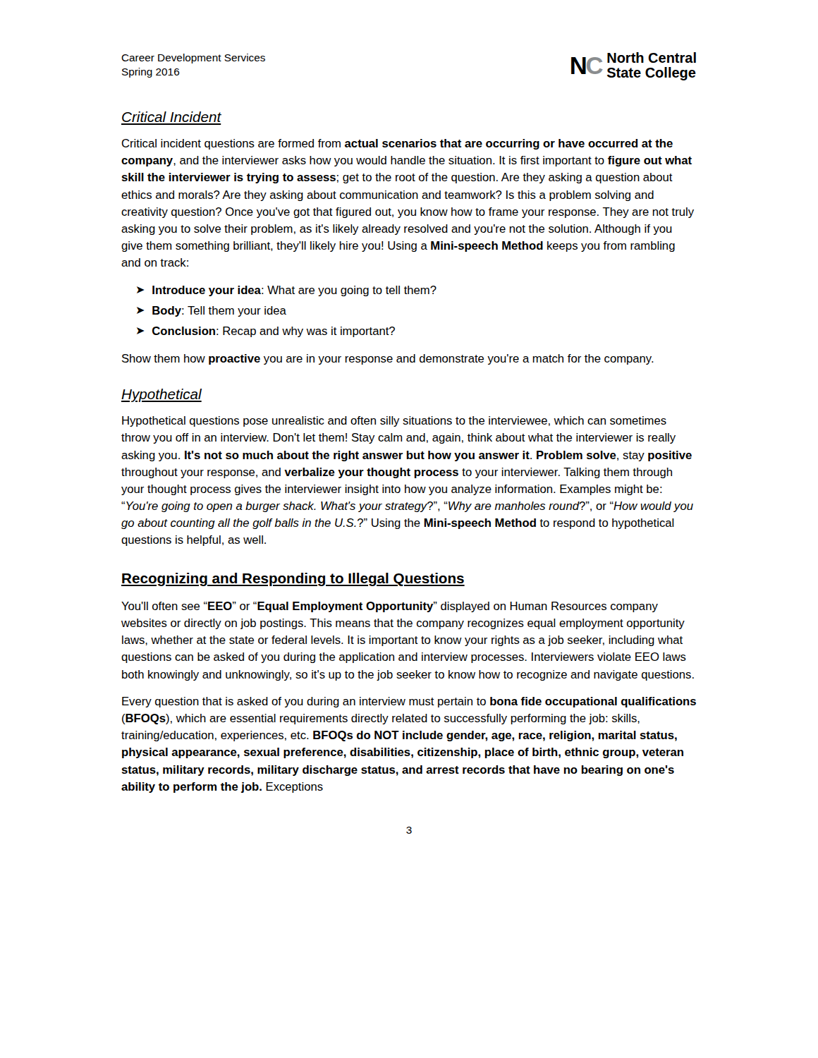Career Development Services
Spring 2016
NC North Central
State College
Critical Incident
Critical incident questions are formed from actual scenarios that are occurring or have occurred at the company, and the interviewer asks how you would handle the situation. It is first important to figure out what skill the interviewer is trying to assess; get to the root of the question. Are they asking a question about ethics and morals? Are they asking about communication and teamwork? Is this a problem solving and creativity question? Once you've got that figured out, you know how to frame your response. They are not truly asking you to solve their problem, as it's likely already resolved and you're not the solution. Although if you give them something brilliant, they'll likely hire you! Using a Mini-speech Method keeps you from rambling and on track:
Introduce your idea: What are you going to tell them?
Body: Tell them your idea
Conclusion: Recap and why was it important?
Show them how proactive you are in your response and demonstrate you're a match for the company.
Hypothetical
Hypothetical questions pose unrealistic and often silly situations to the interviewee, which can sometimes throw you off in an interview. Don't let them! Stay calm and, again, think about what the interviewer is really asking you. It's not so much about the right answer but how you answer it. Problem solve, stay positive throughout your response, and verbalize your thought process to your interviewer. Talking them through your thought process gives the interviewer insight into how you analyze information. Examples might be: “You're going to open a burger shack. What's your strategy?”, “Why are manholes round?”, or “How would you go about counting all the golf balls in the U.S.?” Using the Mini-speech Method to respond to hypothetical questions is helpful, as well.
Recognizing and Responding to Illegal Questions
You'll often see “EEO” or “Equal Employment Opportunity” displayed on Human Resources company websites or directly on job postings. This means that the company recognizes equal employment opportunity laws, whether at the state or federal levels. It is important to know your rights as a job seeker, including what questions can be asked of you during the application and interview processes. Interviewers violate EEO laws both knowingly and unknowingly, so it's up to the job seeker to know how to recognize and navigate questions.
Every question that is asked of you during an interview must pertain to bona fide occupational qualifications (BFOQs), which are essential requirements directly related to successfully performing the job: skills, training/education, experiences, etc. BFOQs do NOT include gender, age, race, religion, marital status, physical appearance, sexual preference, disabilities, citizenship, place of birth, ethnic group, veteran status, military records, military discharge status, and arrest records that have no bearing on one's ability to perform the job. Exceptions
3